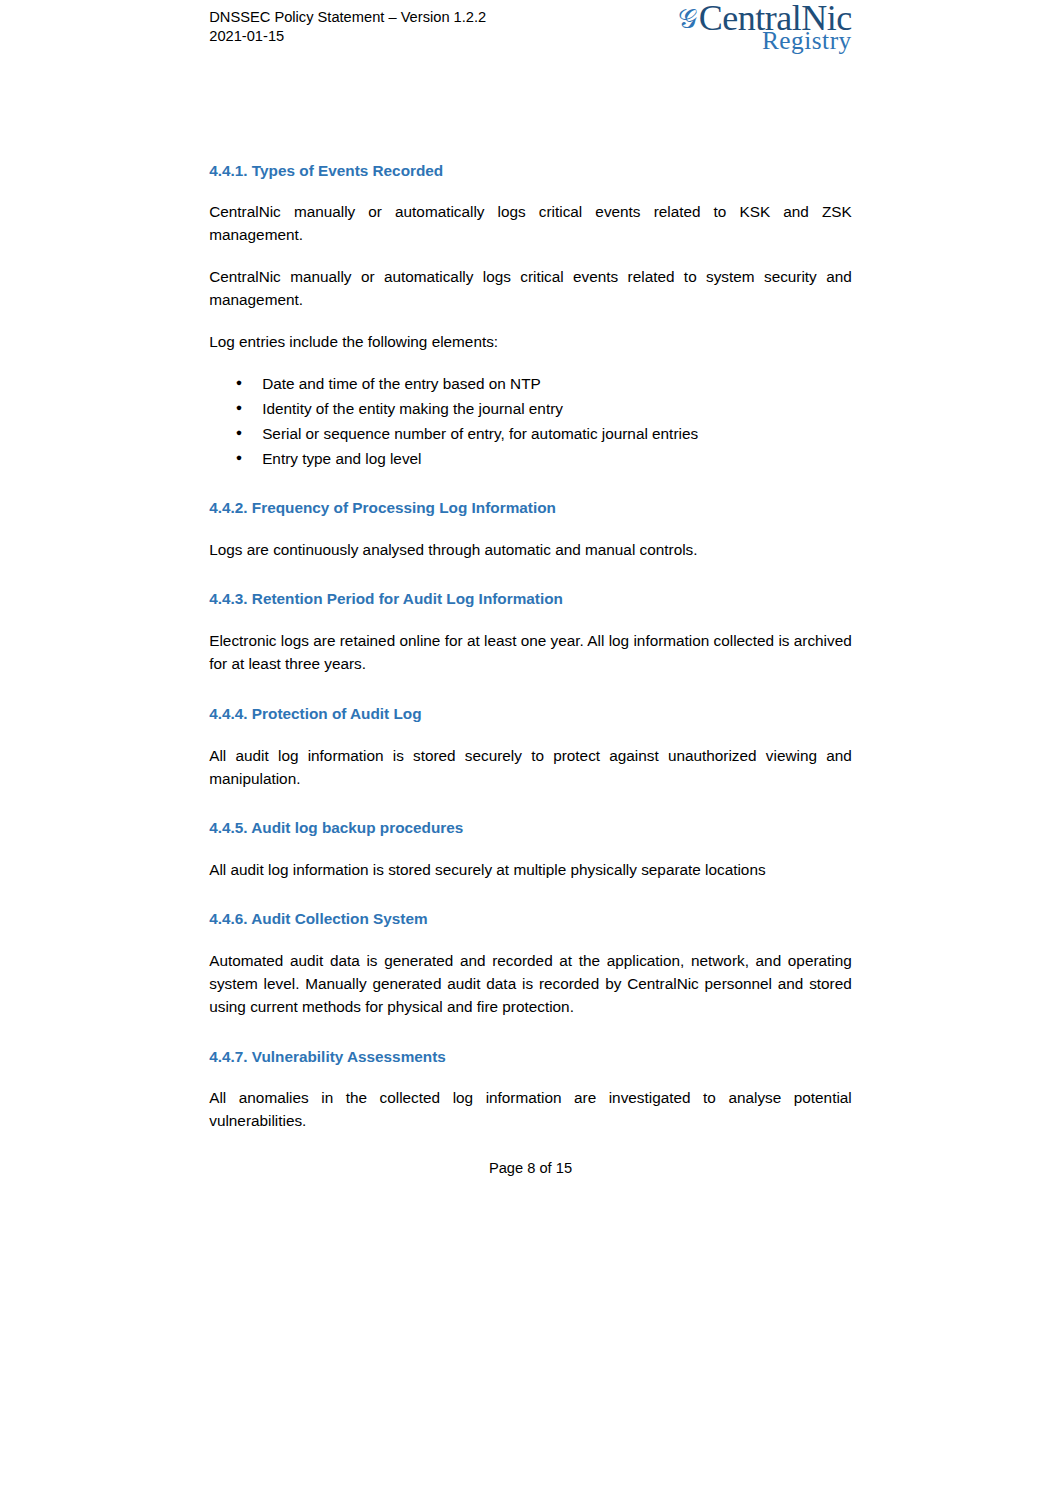DNSSEC Policy Statement – Version 1.2.2
2021-01-15
𝒢CentralNic
Registry
4.4.1. Types of Events Recorded
CentralNic manually or automatically logs critical events related to KSK and ZSK management.
CentralNic manually or automatically logs critical events related to system security and management.
Log entries include the following elements:
Date and time of the entry based on NTP
Identity of the entity making the journal entry
Serial or sequence number of entry, for automatic journal entries
Entry type and log level
4.4.2. Frequency of Processing Log Information
Logs are continuously analysed through automatic and manual controls.
4.4.3. Retention Period for Audit Log Information
Electronic logs are retained online for at least one year. All log information collected is archived for at least three years.
4.4.4. Protection of Audit Log
All audit log information is stored securely to protect against unauthorized viewing and manipulation.
4.4.5. Audit log backup procedures
All audit log information is stored securely at multiple physically separate locations
4.4.6. Audit Collection System
Automated audit data is generated and recorded at the application, network, and operating system level. Manually generated audit data is recorded by CentralNic personnel and stored using current methods for physical and fire protection.
4.4.7. Vulnerability Assessments
All anomalies in the collected log information are investigated to analyse potential vulnerabilities.
Page 8 of 15